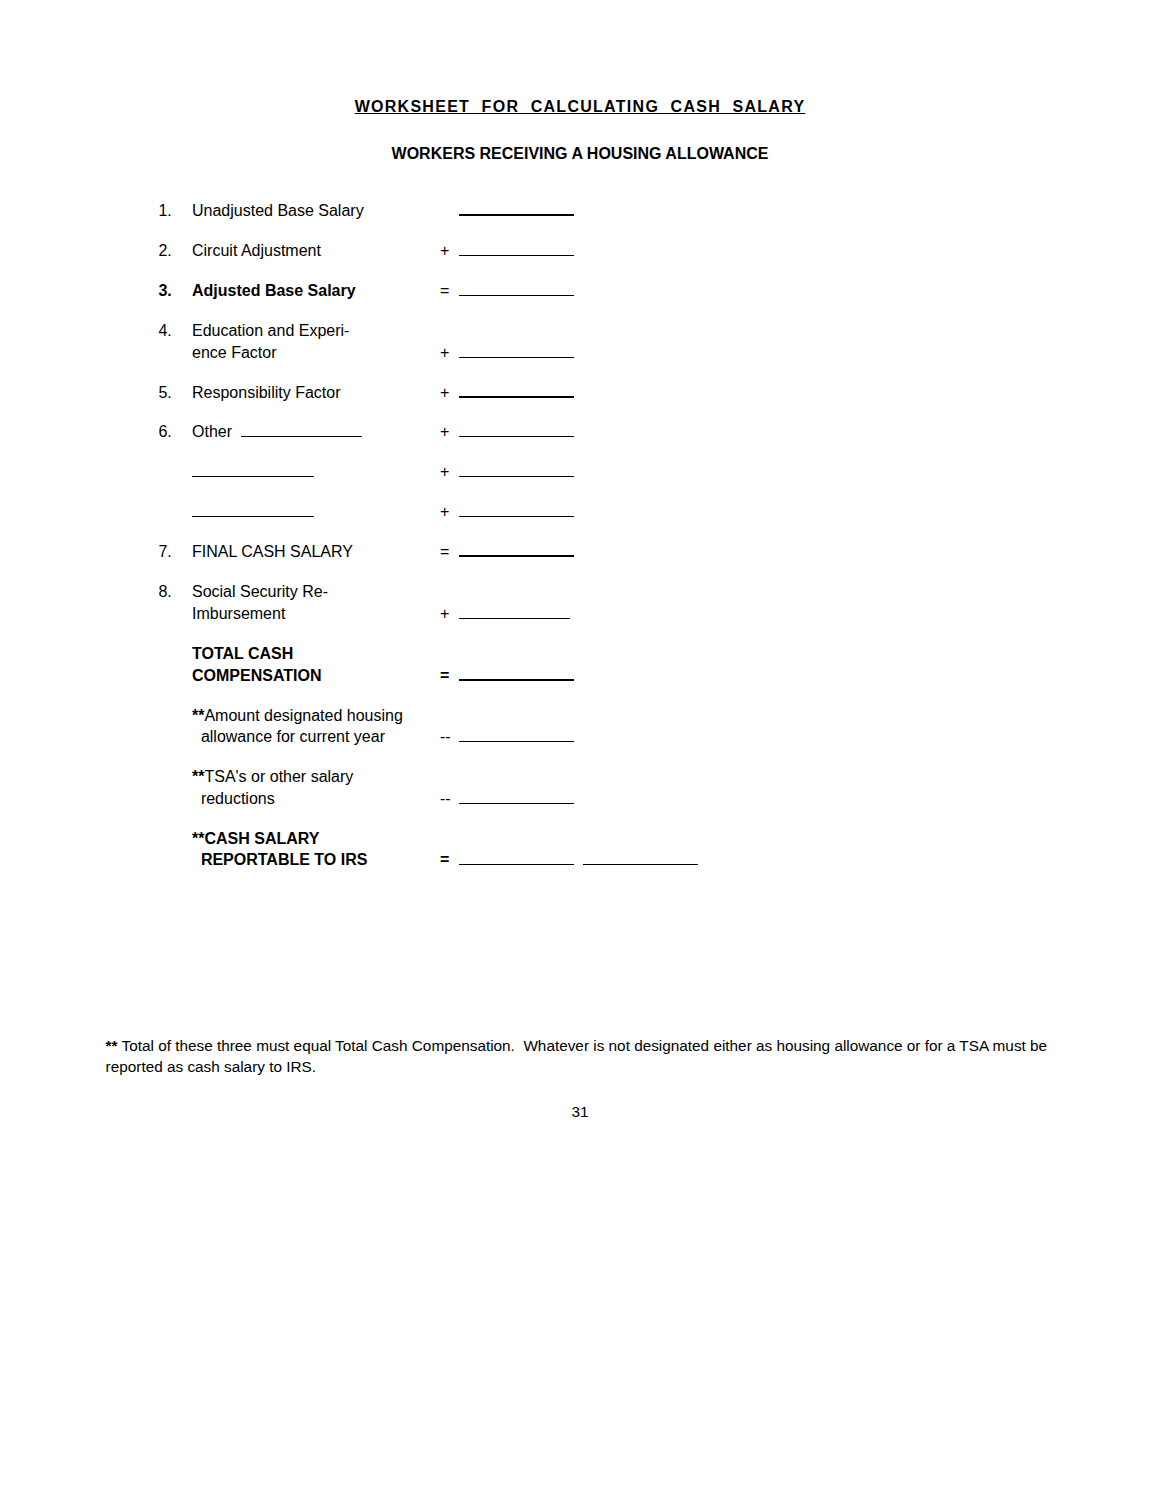WORKSHEET FOR CALCULATING CASH SALARY
WORKERS RECEIVING A HOUSING ALLOWANCE
| 1. | Unadjusted Base Salary | | |
| 2. | Circuit Adjustment | + | |
| 3. | Adjusted Base Salary | = | |
| 4. | Education and Experi- ence Factor | + | |
| 5. | Responsibility Factor | + | |
| 6. | Other | + | |
| | | + | |
| | | + | |
| 7. | FINAL CASH SALARY | = | |
| 8. | Social Security Re- Imbursement | + | |
| | TOTAL CASH COMPENSATION | = | |
| | ** Amount designated housing allowance for current year | -- | |
| | ** TSA's or other salary reductions | -- | |
| | **CASH SALARY REPORTABLE TO IRS | = | |
** Total of these three must equal Total Cash Compensation. Whatever is not designated either as housing allowance or for a TSA must be reported as cash salary to IRS.
31